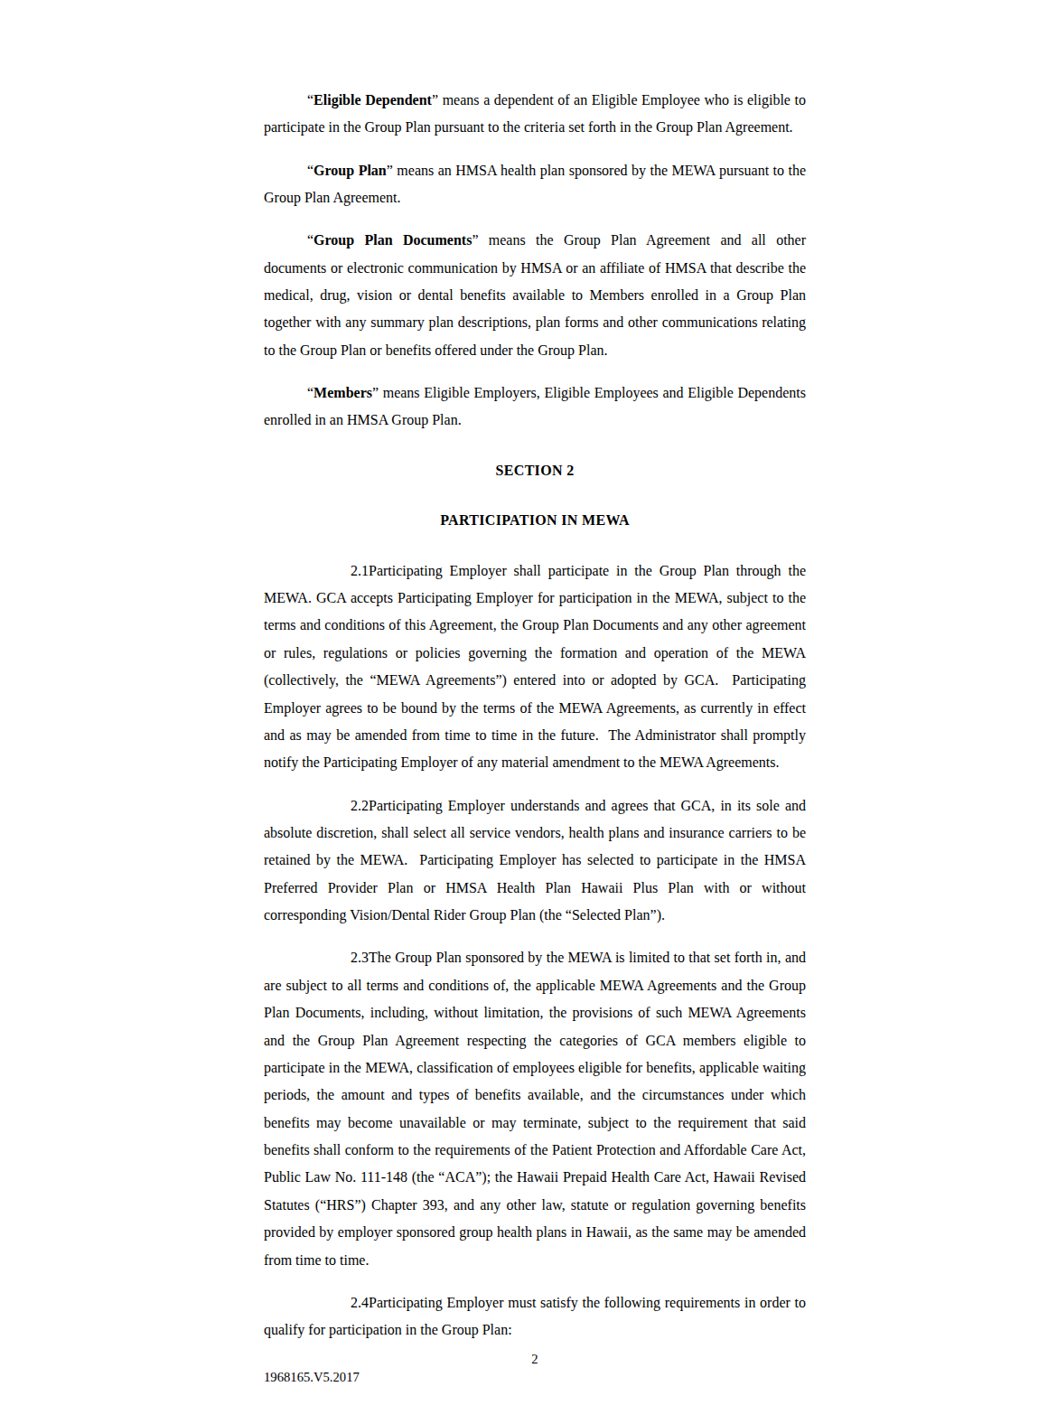“Eligible Dependent” means a dependent of an Eligible Employee who is eligible to participate in the Group Plan pursuant to the criteria set forth in the Group Plan Agreement.
“Group Plan” means an HMSA health plan sponsored by the MEWA pursuant to the Group Plan Agreement.
“Group Plan Documents” means the Group Plan Agreement and all other documents or electronic communication by HMSA or an affiliate of HMSA that describe the medical, drug, vision or dental benefits available to Members enrolled in a Group Plan together with any summary plan descriptions, plan forms and other communications relating to the Group Plan or benefits offered under the Group Plan.
“Members” means Eligible Employers, Eligible Employees and Eligible Dependents enrolled in an HMSA Group Plan.
SECTION 2
PARTICIPATION IN MEWA
2.1 Participating Employer shall participate in the Group Plan through the MEWA. GCA accepts Participating Employer for participation in the MEWA, subject to the terms and conditions of this Agreement, the Group Plan Documents and any other agreement or rules, regulations or policies governing the formation and operation of the MEWA (collectively, the “MEWA Agreements”) entered into or adopted by GCA. Participating Employer agrees to be bound by the terms of the MEWA Agreements, as currently in effect and as may be amended from time to time in the future. The Administrator shall promptly notify the Participating Employer of any material amendment to the MEWA Agreements.
2.2 Participating Employer understands and agrees that GCA, in its sole and absolute discretion, shall select all service vendors, health plans and insurance carriers to be retained by the MEWA. Participating Employer has selected to participate in the HMSA Preferred Provider Plan or HMSA Health Plan Hawaii Plus Plan with or without corresponding Vision/Dental Rider Group Plan (the “Selected Plan”).
2.3 The Group Plan sponsored by the MEWA is limited to that set forth in, and are subject to all terms and conditions of, the applicable MEWA Agreements and the Group Plan Documents, including, without limitation, the provisions of such MEWA Agreements and the Group Plan Agreement respecting the categories of GCA members eligible to participate in the MEWA, classification of employees eligible for benefits, applicable waiting periods, the amount and types of benefits available, and the circumstances under which benefits may become unavailable or may terminate, subject to the requirement that said benefits shall conform to the requirements of the Patient Protection and Affordable Care Act, Public Law No. 111-148 (the “ACA”); the Hawaii Prepaid Health Care Act, Hawaii Revised Statutes (“HRS”) Chapter 393, and any other law, statute or regulation governing benefits provided by employer sponsored group health plans in Hawaii, as the same may be amended from time to time.
2.4 Participating Employer must satisfy the following requirements in order to qualify for participation in the Group Plan:
2
1968165.V5.2017